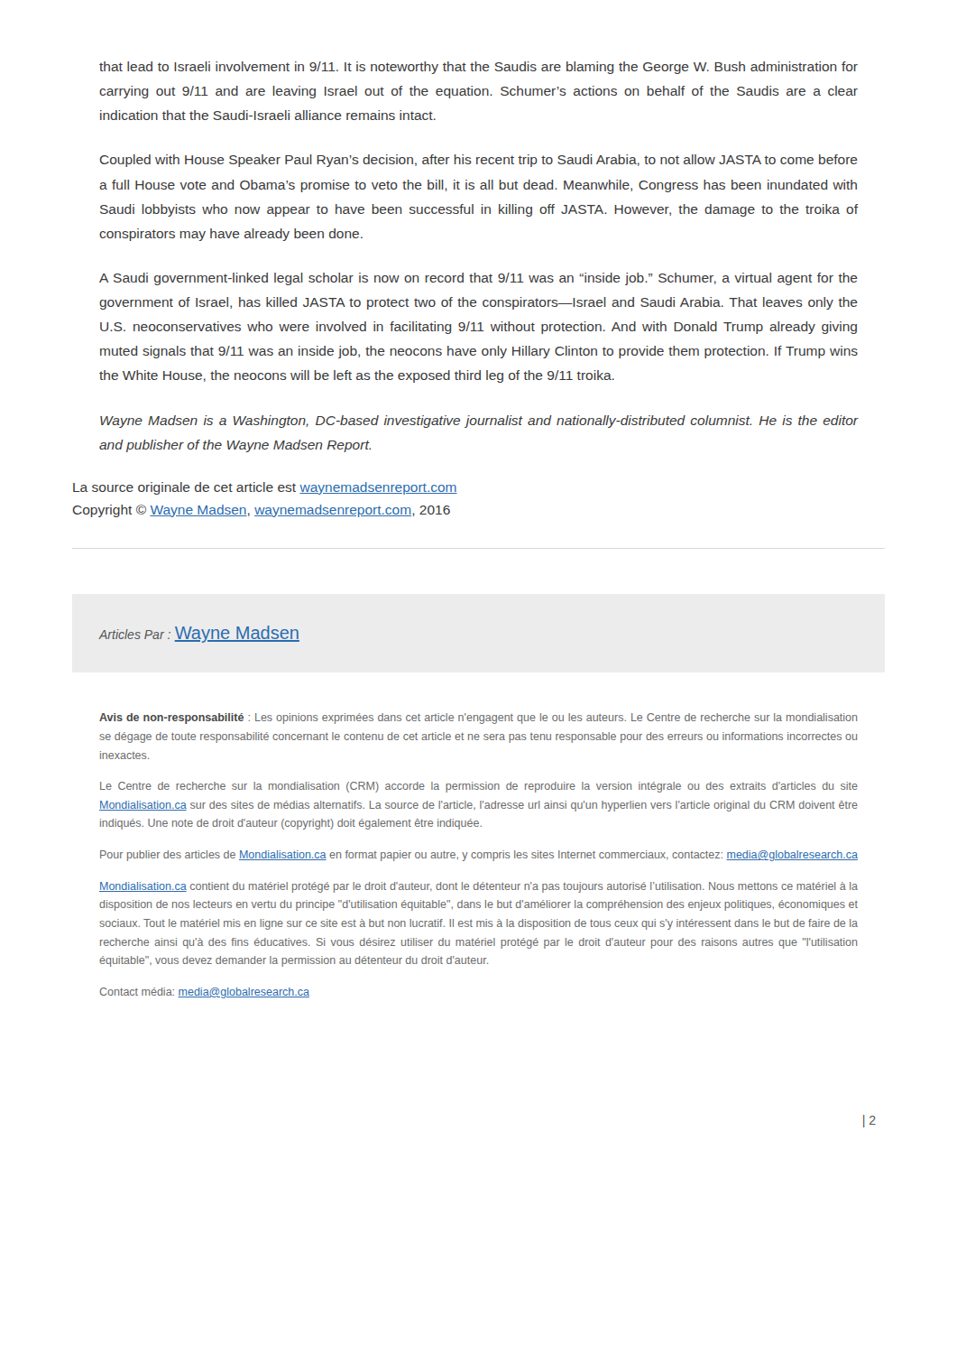that lead to Israeli involvement in 9/11. It is noteworthy that the Saudis are blaming the George W. Bush administration for carrying out 9/11 and are leaving Israel out of the equation. Schumer’s actions on behalf of the Saudis are a clear indication that the Saudi-Israeli alliance remains intact.
Coupled with House Speaker Paul Ryan’s decision, after his recent trip to Saudi Arabia, to not allow JASTA to come before a full House vote and Obama’s promise to veto the bill, it is all but dead. Meanwhile, Congress has been inundated with Saudi lobbyists who now appear to have been successful in killing off JASTA. However, the damage to the troika of conspirators may have already been done.
A Saudi government-linked legal scholar is now on record that 9/11 was an “inside job.” Schumer, a virtual agent for the government of Israel, has killed JASTA to protect two of the conspirators—Israel and Saudi Arabia. That leaves only the U.S. neoconservatives who were involved in facilitating 9/11 without protection. And with Donald Trump already giving muted signals that 9/11 was an inside job, the neocons have only Hillary Clinton to provide them protection. If Trump wins the White House, the neocons will be left as the exposed third leg of the 9/11 troika.
Wayne Madsen is a Washington, DC-based investigative journalist and nationally-distributed columnist. He is the editor and publisher of the Wayne Madsen Report.
La source originale de cet article est waynemadsenreport.com
Copyright © Wayne Madsen, waynemadsenreport.com, 2016
Articles Par : Wayne Madsen
Avis de non-responsabilité : Les opinions exprimées dans cet article n'engagent que le ou les auteurs. Le Centre de recherche sur la mondialisation se dégage de toute responsabilité concernant le contenu de cet article et ne sera pas tenu responsable pour des erreurs ou informations incorrectes ou inexactes.
Le Centre de recherche sur la mondialisation (CRM) accorde la permission de reproduire la version intégrale ou des extraits d'articles du site Mondialisation.ca sur des sites de médias alternatifs. La source de l'article, l'adresse url ainsi qu'un hyperlien vers l'article original du CRM doivent être indiqués. Une note de droit d'auteur (copyright) doit également être indiquée.
Pour publier des articles de Mondialisation.ca en format papier ou autre, y compris les sites Internet commerciaux, contactez: media@globalresearch.ca
Mondialisation.ca contient du matériel protégé par le droit d'auteur, dont le détenteur n'a pas toujours autorisé l’utilisation. Nous mettons ce matériel à la disposition de nos lecteurs en vertu du principe "d'utilisation équitable", dans le but d'améliorer la compréhension des enjeux politiques, économiques et sociaux. Tout le matériel mis en ligne sur ce site est à but non lucratif. Il est mis à la disposition de tous ceux qui s'y intéressent dans le but de faire de la recherche ainsi qu'à des fins éducatives. Si vous désirez utiliser du matériel protégé par le droit d'auteur pour des raisons autres que "l'utilisation équitable", vous devez demander la permission au détenteur du droit d'auteur.
Contact média: media@globalresearch.ca
| 2